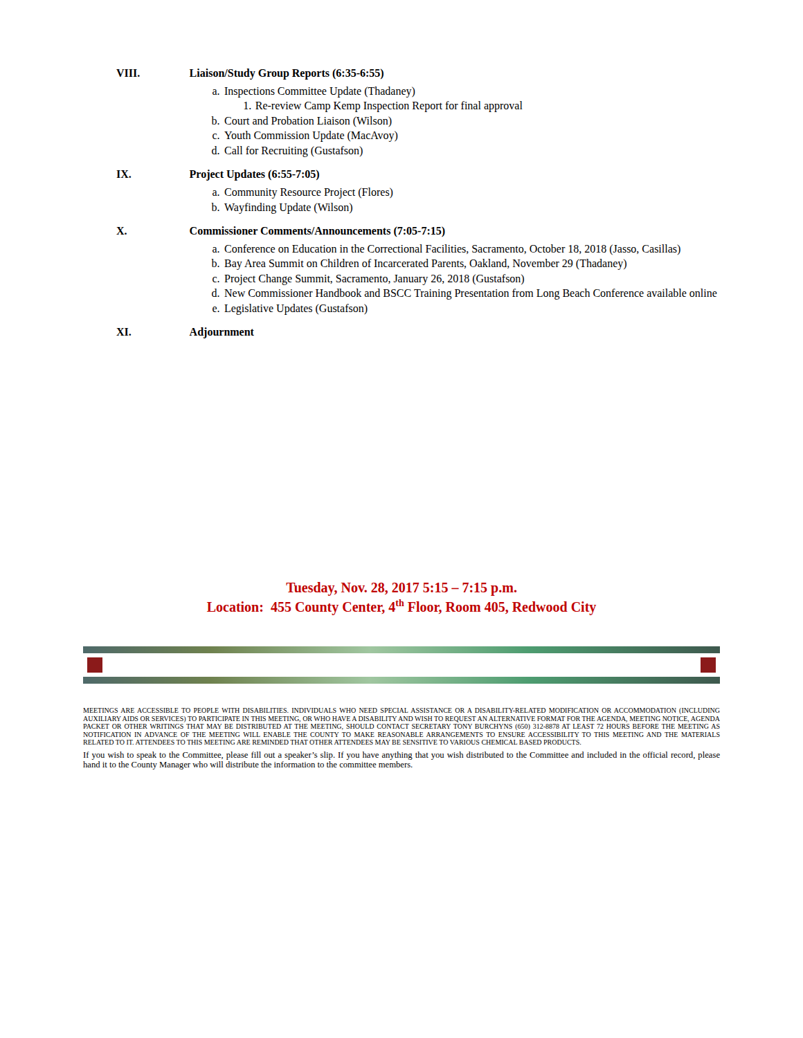VIII.
Liaison/Study Group Reports (6:35-6:55)
Inspections Committee Update (Thadaney)
Re-review Camp Kemp Inspection Report for final approval
Court and Probation Liaison (Wilson)
Youth Commission Update (MacAvoy)
Call for Recruiting (Gustafson)
IX.
Project Updates (6:55-7:05)
Community Resource Project (Flores)
Wayfinding Update (Wilson)
X.
Commissioner Comments/Announcements (7:05-7:15)
Conference on Education in the Correctional Facilities, Sacramento, October 18, 2018 (Jasso, Casillas)
Bay Area Summit on Children of Incarcerated Parents, Oakland, November 29 (Thadaney)
Project Change Summit, Sacramento, January 26, 2018 (Gustafson)
New Commissioner Handbook and BSCC Training Presentation from Long Beach Conference available online
Legislative Updates (Gustafson)
XI.
Adjournment
Tuesday, Nov. 28, 2017 5:15 – 7:15 p.m.
Location: 455 County Center, 4th Floor, Room 405, Redwood City
Meetings are accessible to people with disabilities. Individuals who need special assistance or a disability-related modification or accommodation (including auxiliary aids or services) to participate in this meeting, or who have a disability and wish to request an alternative format for the agenda, meeting notice, agenda packet or other writings that may be distributed at the meeting, should contact Secretary Tony Burchyns (650) 312-8878 at least 72 hours before the meeting as notification in advance of the meeting will enable the County to make reasonable arrangements to ensure accessibility to this meeting and the materials related to it. Attendees to this meeting are reminded that other attendees may be sensitive to various chemical based products.
If you wish to speak to the Committee, please fill out a speaker’s slip. If you have anything that you wish distributed to the Committee and included in the official record, please hand it to the County Manager who will distribute the information to the committee members.